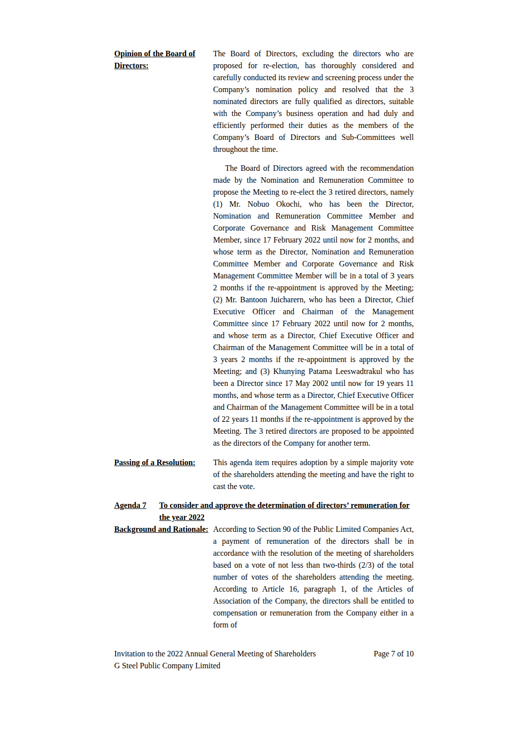| Opinion of the Board of Directors: | The Board of Directors, excluding the directors who are proposed for re-election, has thoroughly considered and carefully conducted its review and screening process under the Company’s nomination policy and resolved that the 3 nominated directors are fully qualified as directors, suitable with the Company’s business operation and had duly and efficiently performed their duties as the members of the Company’s Board of Directors and Sub-Committees well throughout the time. The Board of Directors agreed with the recommendation made by the Nomination and Remuneration Committee to propose the Meeting to re-elect the 3 retired directors, namely (1) Mr. Nobuo Okochi, who has been the Director, Nomination and Remuneration Committee Member and Corporate Governance and Risk Management Committee Member, since 17 February 2022 until now for 2 months, and whose term as the Director, Nomination and Remuneration Committee Member and Corporate Governance and Risk Management Committee Member will be in a total of 3 years 2 months if the re-appointment is approved by the Meeting; (2) Mr. Bantoon Juicharern, who has been a Director, Chief Executive Officer and Chairman of the Management Committee since 17 February 2022 until now for 2 months, and whose term as a Director, Chief Executive Officer and Chairman of the Management Committee will be in a total of 3 years 2 months if the re-appointment is approved by the Meeting; and (3) Khunying Patama Leeswadtrakul who has been a Director since 17 May 2002 until now for 19 years 11 months, and whose term as a Director, Chief Executive Officer and Chairman of the Management Committee will be in a total of 22 years 11 months if the re-appointment is approved by the Meeting. The 3 retired directors are proposed to be appointed as the directors of the Company for another term. |
| Passing of a Resolution: | This agenda item requires adoption by a simple majority vote of the shareholders attending the meeting and have the right to cast the vote. |
| Agenda 7 | To consider and approve the determination of directors’ remuneration for the year 2022 |
| Background and Rationale: | According to Section 90 of the Public Limited Companies Act, a payment of remuneration of the directors shall be in accordance with the resolution of the meeting of shareholders based on a vote of not less than two-thirds (2/3) of the total number of votes of the shareholders attending the meeting. According to Article 16, paragraph 1, of the Articles of Association of the Company, the directors shall be entitled to compensation or remuneration from the Company either in a form of |
Invitation to the 2022 Annual General Meeting of Shareholders Page 7 of 10
G Steel Public Company Limited